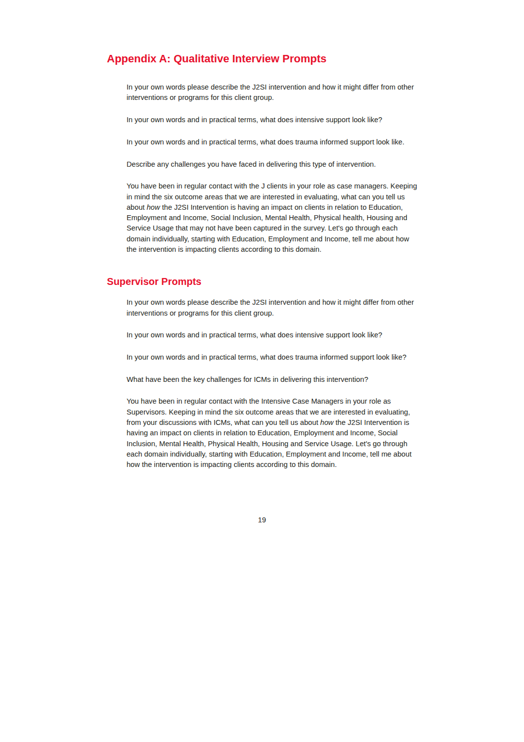Appendix A: Qualitative Interview Prompts
In your own words please describe the J2SI intervention and how it might differ from other interventions or programs for this client group.
In your own words and in practical terms, what does intensive support look like?
In your own words and in practical terms, what does trauma informed support look like.
Describe any challenges you have faced in delivering this type of intervention.
You have been in regular contact with the J clients in your role as case managers. Keeping in mind the six outcome areas that we are interested in evaluating, what can you tell us about how the J2SI Intervention is having an impact on clients in relation to Education, Employment and Income, Social Inclusion, Mental Health, Physical health, Housing and Service Usage that may not have been captured in the survey. Let's go through each domain individually, starting with Education, Employment and Income, tell me about how the intervention is impacting clients according to this domain.
Supervisor Prompts
In your own words please describe the J2SI intervention and how it might differ from other interventions or programs for this client group.
In your own words and in practical terms, what does intensive support look like?
In your own words and in practical terms, what does trauma informed support look like?
What have been the key challenges for ICMs in delivering this intervention?
You have been in regular contact with the Intensive Case Managers in your role as Supervisors. Keeping in mind the six outcome areas that we are interested in evaluating, from your discussions with ICMs, what can you tell us about how the J2SI Intervention is having an impact on clients in relation to Education, Employment and Income, Social Inclusion, Mental Health, Physical Health, Housing and Service Usage. Let's go through each domain individually, starting with Education, Employment and Income, tell me about how the intervention is impacting clients according to this domain.
19